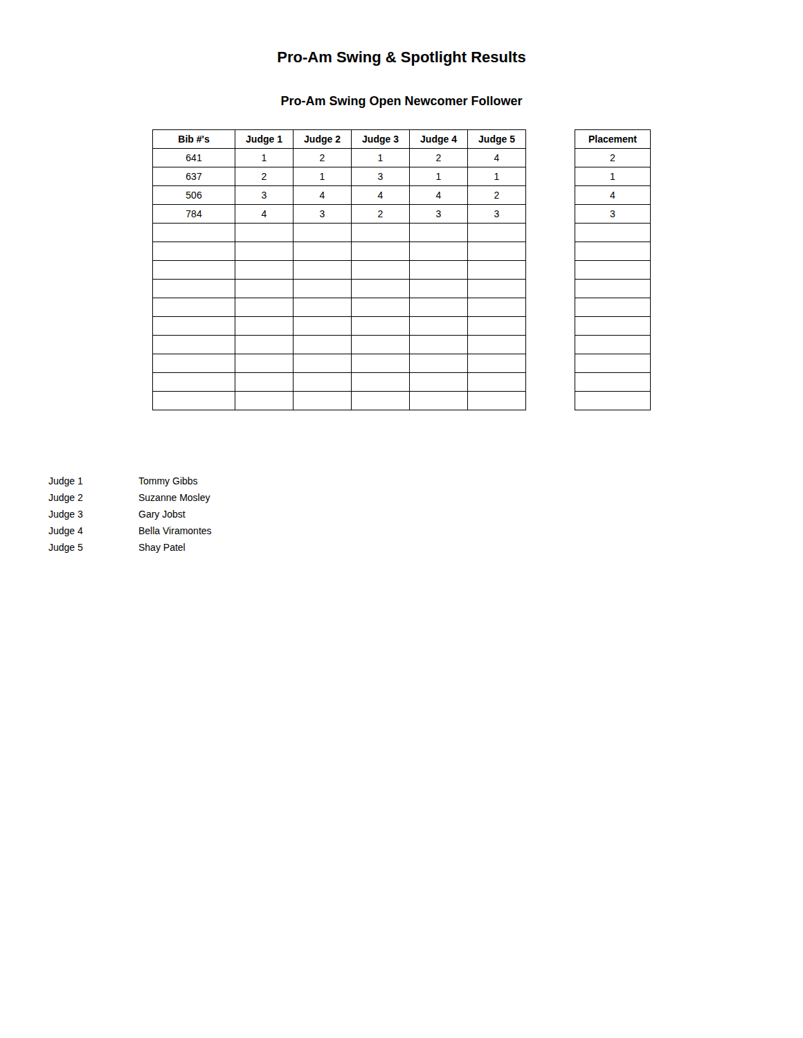Pro-Am Swing & Spotlight Results
Pro-Am Swing Open Newcomer Follower
| Bib #'s | Judge 1 | Judge 2 | Judge 3 | Judge 4 | Judge 5 |
| --- | --- | --- | --- | --- | --- |
| 641 | 1 | 2 | 1 | 2 | 4 |
| 637 | 2 | 1 | 3 | 1 | 1 |
| 506 | 3 | 4 | 4 | 4 | 2 |
| 784 | 4 | 3 | 2 | 3 | 3 |
| Placement |
| --- |
| 2 |
| 1 |
| 4 |
| 3 |
| Judge 1 | Tommy Gibbs |
| Judge 2 | Suzanne Mosley |
| Judge 3 | Gary Jobst |
| Judge 4 | Bella Viramontes |
| Judge 5 | Shay Patel |